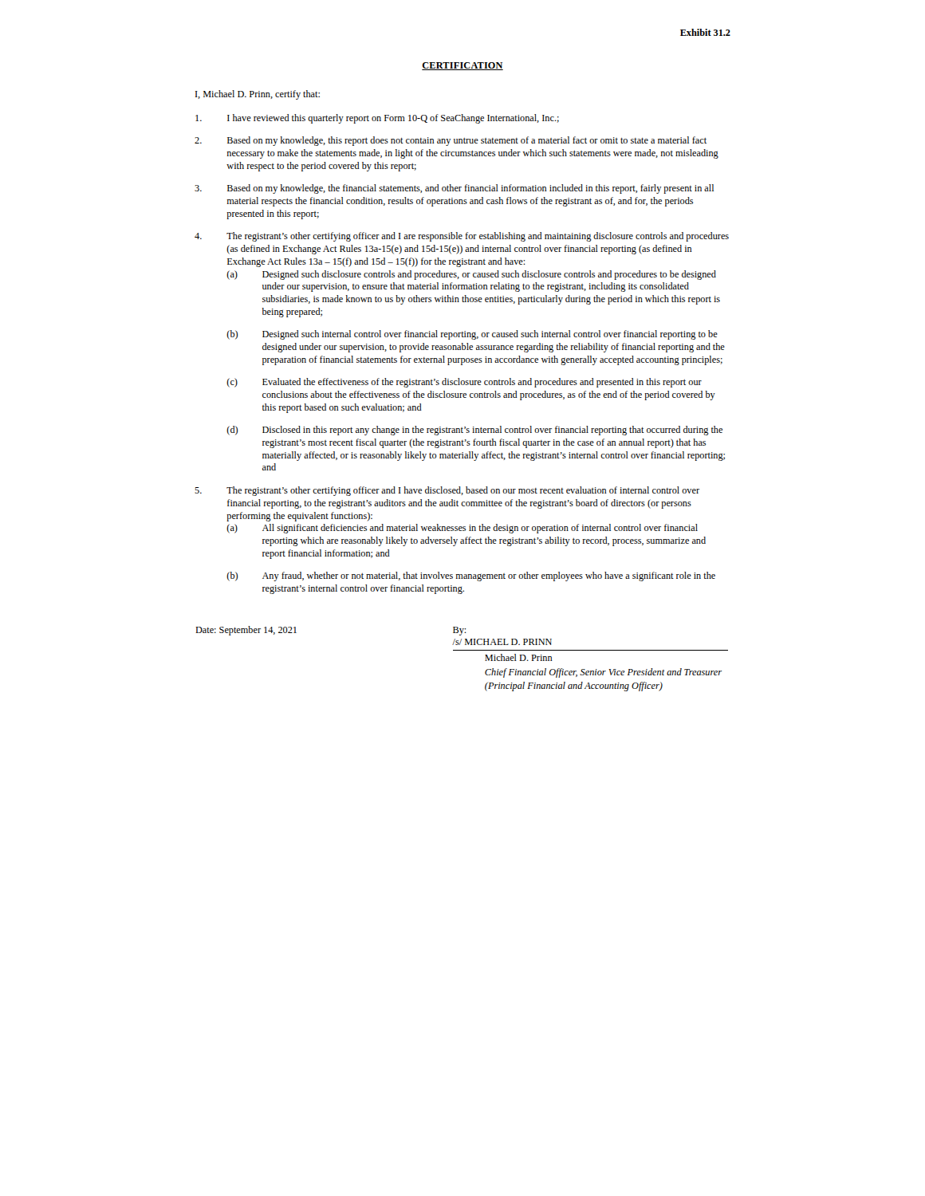Exhibit 31.2
CERTIFICATION
I, Michael D. Prinn, certify that:
| 1. | I have reviewed this quarterly report on Form 10-Q of SeaChange International, Inc.; |
| 2. | Based on my knowledge, this report does not contain any untrue statement of a material fact or omit to state a material fact necessary to make the statements made, in light of the circumstances under which such statements were made, not misleading with respect to the period covered by this report; |
| 3. | Based on my knowledge, the financial statements, and other financial information included in this report, fairly present in all material respects the financial condition, results of operations and cash flows of the registrant as of, and for, the periods presented in this report; |
| 4. | The registrant’s other certifying officer and I are responsible for establishing and maintaining disclosure controls and procedures (as defined in Exchange Act Rules 13a-15(e) and 15d-15(e)) and internal control over financial reporting (as defined in Exchange Act Rules 13a – 15(f) and 15d – 15(f)) for the registrant and have: / (a) / Designed such disclosure controls and procedures, or caused such disclosure controls and procedures to be designed under our supervision, to ensure that material information relating to the registrant, including its consolidated subsidiaries, is made known to us by others within those entities, particularly during the period in which this report is being prepared; / / (b) / Designed such internal control over financial reporting, or caused such internal control over financial reporting to be designed under our supervision, to provide reasonable assurance regarding the reliability of financial reporting and the preparation of financial statements for external purposes in accordance with generally accepted accounting principles; / / (c) / Evaluated the effectiveness of the registrant’s disclosure controls and procedures and presented in this report our conclusions about the effectiveness of the disclosure controls and procedures, as of the end of the period covered by this report based on such evaluation; and / / (d) / Disclosed in this report any change in the registrant’s internal control over financial reporting that occurred during the registrant’s most recent fiscal quarter (the registrant’s fourth fiscal quarter in the case of an annual report) that has materially affected, or is reasonably likely to materially affect, the registrant’s internal control over financial reporting; and / |
| 5. | The registrant’s other certifying officer and I have disclosed, based on our most recent evaluation of internal control over financial reporting, to the registrant’s auditors and the audit committee of the registrant’s board of directors (or persons performing the equivalent functions): / (a) / All significant deficiencies and material weaknesses in the design or operation of internal control over financial reporting which are reasonably likely to adversely affect the registrant’s ability to record, process, summarize and report financial information; and / / (b) / Any fraud, whether or not material, that involves management or other employees who have a significant role in the registrant’s internal control over financial reporting. / |
| Date: September 14, 2021 | By: /s/ MICHAEL D. PRINN Michael D. Prinn Chief Financial Officer, Senior Vice President and Treasurer (Principal Financial and Accounting Officer) |